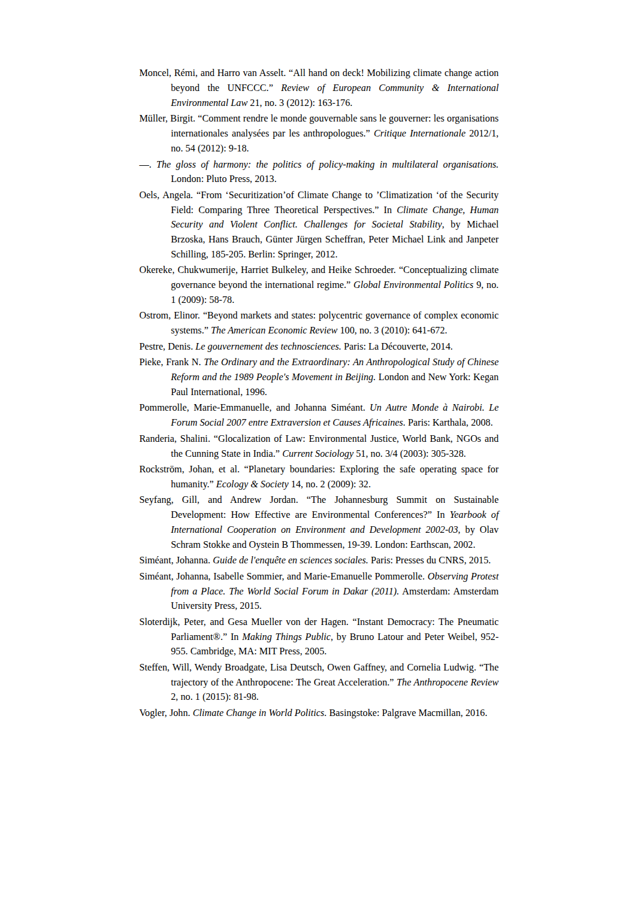Moncel, Rémi, and Harro van Asselt. “All hand on deck! Mobilizing climate change action beyond the UNFCCC.” Review of European Community & International Environmental Law 21, no. 3 (2012): 163-176.
Müller, Birgit. “Comment rendre le monde gouvernable sans le gouverner: les organisations internationales analysées par les anthropologues.” Critique Internationale 2012/1, no. 54 (2012): 9-18.
—. The gloss of harmony: the politics of policy-making in multilateral organisations. London: Pluto Press, 2013.
Oels, Angela. “From ‘Securitization’of Climate Change to ’Climatization ‘of the Security Field: Comparing Three Theoretical Perspectives.” In Climate Change, Human Security and Violent Conflict. Challenges for Societal Stability, by Michael Brzoska, Hans Brauch, Günter Jürgen Scheffran, Peter Michael Link and Janpeter Schilling, 185-205. Berlin: Springer, 2012.
Okereke, Chukwumerije, Harriet Bulkeley, and Heike Schroeder. “Conceptualizing climate governance beyond the international regime.” Global Environmental Politics 9, no. 1 (2009): 58-78.
Ostrom, Elinor. “Beyond markets and states: polycentric governance of complex economic systems.” The American Economic Review 100, no. 3 (2010): 641-672.
Pestre, Denis. Le gouvernement des technosciences. Paris: La Découverte, 2014.
Pieke, Frank N. The Ordinary and the Extraordinary: An Anthropological Study of Chinese Reform and the 1989 People's Movement in Beijing. London and New York: Kegan Paul International, 1996.
Pommerolle, Marie-Emmanuelle, and Johanna Siméant. Un Autre Monde à Nairobi. Le Forum Social 2007 entre Extraversion et Causes Africaines. Paris: Karthala, 2008.
Randeria, Shalini. “Glocalization of Law: Environmental Justice, World Bank, NGOs and the Cunning State in India.” Current Sociology 51, no. 3/4 (2003): 305-328.
Rockström, Johan, et al. “Planetary boundaries: Exploring the safe operating space for humanity.” Ecology & Society 14, no. 2 (2009): 32.
Seyfang, Gill, and Andrew Jordan. “The Johannesburg Summit on Sustainable Development: How Effective are Environmental Conferences?” In Yearbook of International Cooperation on Environment and Development 2002-03, by Olav Schram Stokke and Oystein B Thommessen, 19-39. London: Earthscan, 2002.
Siméant, Johanna. Guide de l'enquête en sciences sociales. Paris: Presses du CNRS, 2015.
Siméant, Johanna, Isabelle Sommier, and Marie-Emanuelle Pommerolle. Observing Protest from a Place. The World Social Forum in Dakar (2011). Amsterdam: Amsterdam University Press, 2015.
Sloterdijk, Peter, and Gesa Mueller von der Hagen. “Instant Democracy: The Pneumatic Parliament®.” In Making Things Public, by Bruno Latour and Peter Weibel, 952-955. Cambridge, MA: MIT Press, 2005.
Steffen, Will, Wendy Broadgate, Lisa Deutsch, Owen Gaffney, and Cornelia Ludwig. “The trajectory of the Anthropocene: The Great Acceleration.” The Anthropocene Review 2, no. 1 (2015): 81-98.
Vogler, John. Climate Change in World Politics. Basingstoke: Palgrave Macmillan, 2016.